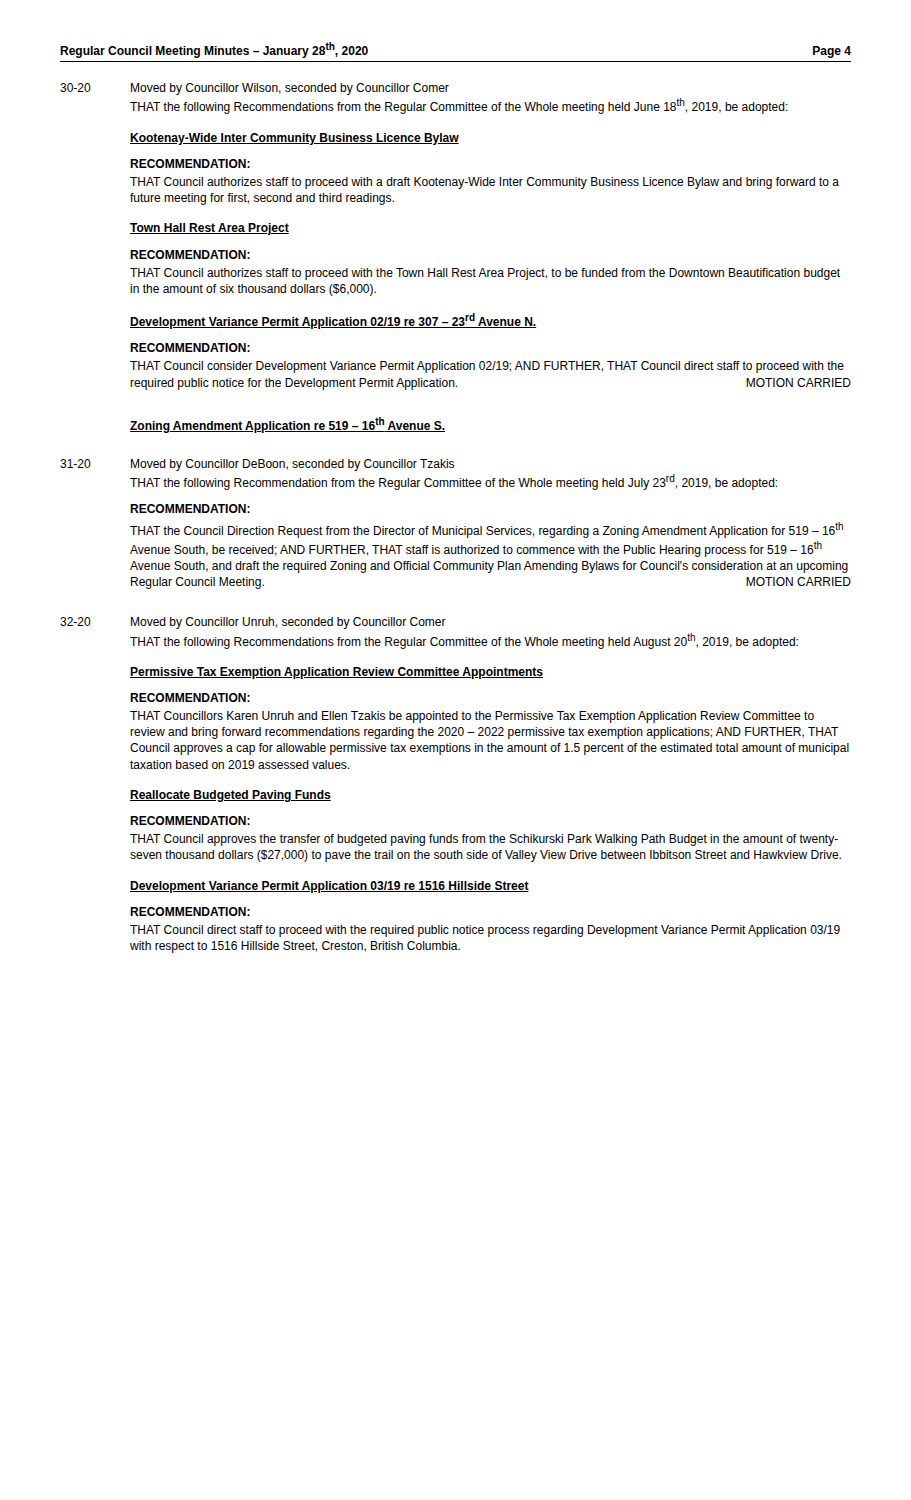Regular Council Meeting Minutes – January 28th, 2020 Page 4
30-20
Moved by Councillor Wilson, seconded by Councillor Comer
THAT the following Recommendations from the Regular Committee of the Whole meeting held June 18th, 2019, be adopted:
Kootenay-Wide Inter Community Business Licence Bylaw
RECOMMENDATION:
THAT Council authorizes staff to proceed with a draft Kootenay-Wide Inter Community Business Licence Bylaw and bring forward to a future meeting for first, second and third readings.
Town Hall Rest Area Project
RECOMMENDATION:
THAT Council authorizes staff to proceed with the Town Hall Rest Area Project, to be funded from the Downtown Beautification budget in the amount of six thousand dollars ($6,000).
Development Variance Permit Application 02/19 re 307 – 23rd Avenue N.
RECOMMENDATION:
THAT Council consider Development Variance Permit Application 02/19; AND FURTHER, THAT Council direct staff to proceed with the required public notice for the Development Permit Application. MOTION CARRIED
Zoning Amendment Application re 519 – 16th Avenue S.
31-20
Moved by Councillor DeBoon, seconded by Councillor Tzakis
THAT the following Recommendation from the Regular Committee of the Whole meeting held July 23rd, 2019, be adopted:
RECOMMENDATION:
THAT the Council Direction Request from the Director of Municipal Services, regarding a Zoning Amendment Application for 519 – 16th Avenue South, be received; AND FURTHER, THAT staff is authorized to commence with the Public Hearing process for 519 – 16th Avenue South, and draft the required Zoning and Official Community Plan Amending Bylaws for Council's consideration at an upcoming Regular Council Meeting. MOTION CARRIED
32-20
Moved by Councillor Unruh, seconded by Councillor Comer
THAT the following Recommendations from the Regular Committee of the Whole meeting held August 20th, 2019, be adopted:
Permissive Tax Exemption Application Review Committee Appointments
RECOMMENDATION:
THAT Councillors Karen Unruh and Ellen Tzakis be appointed to the Permissive Tax Exemption Application Review Committee to review and bring forward recommendations regarding the 2020 – 2022 permissive tax exemption applications; AND FURTHER, THAT Council approves a cap for allowable permissive tax exemptions in the amount of 1.5 percent of the estimated total amount of municipal taxation based on 2019 assessed values.
Reallocate Budgeted Paving Funds
RECOMMENDATION:
THAT Council approves the transfer of budgeted paving funds from the Schikurski Park Walking Path Budget in the amount of twenty-seven thousand dollars ($27,000) to pave the trail on the south side of Valley View Drive between Ibbitson Street and Hawkview Drive.
Development Variance Permit Application 03/19 re 1516 Hillside Street
RECOMMENDATION:
THAT Council direct staff to proceed with the required public notice process regarding Development Variance Permit Application 03/19 with respect to 1516 Hillside Street, Creston, British Columbia.